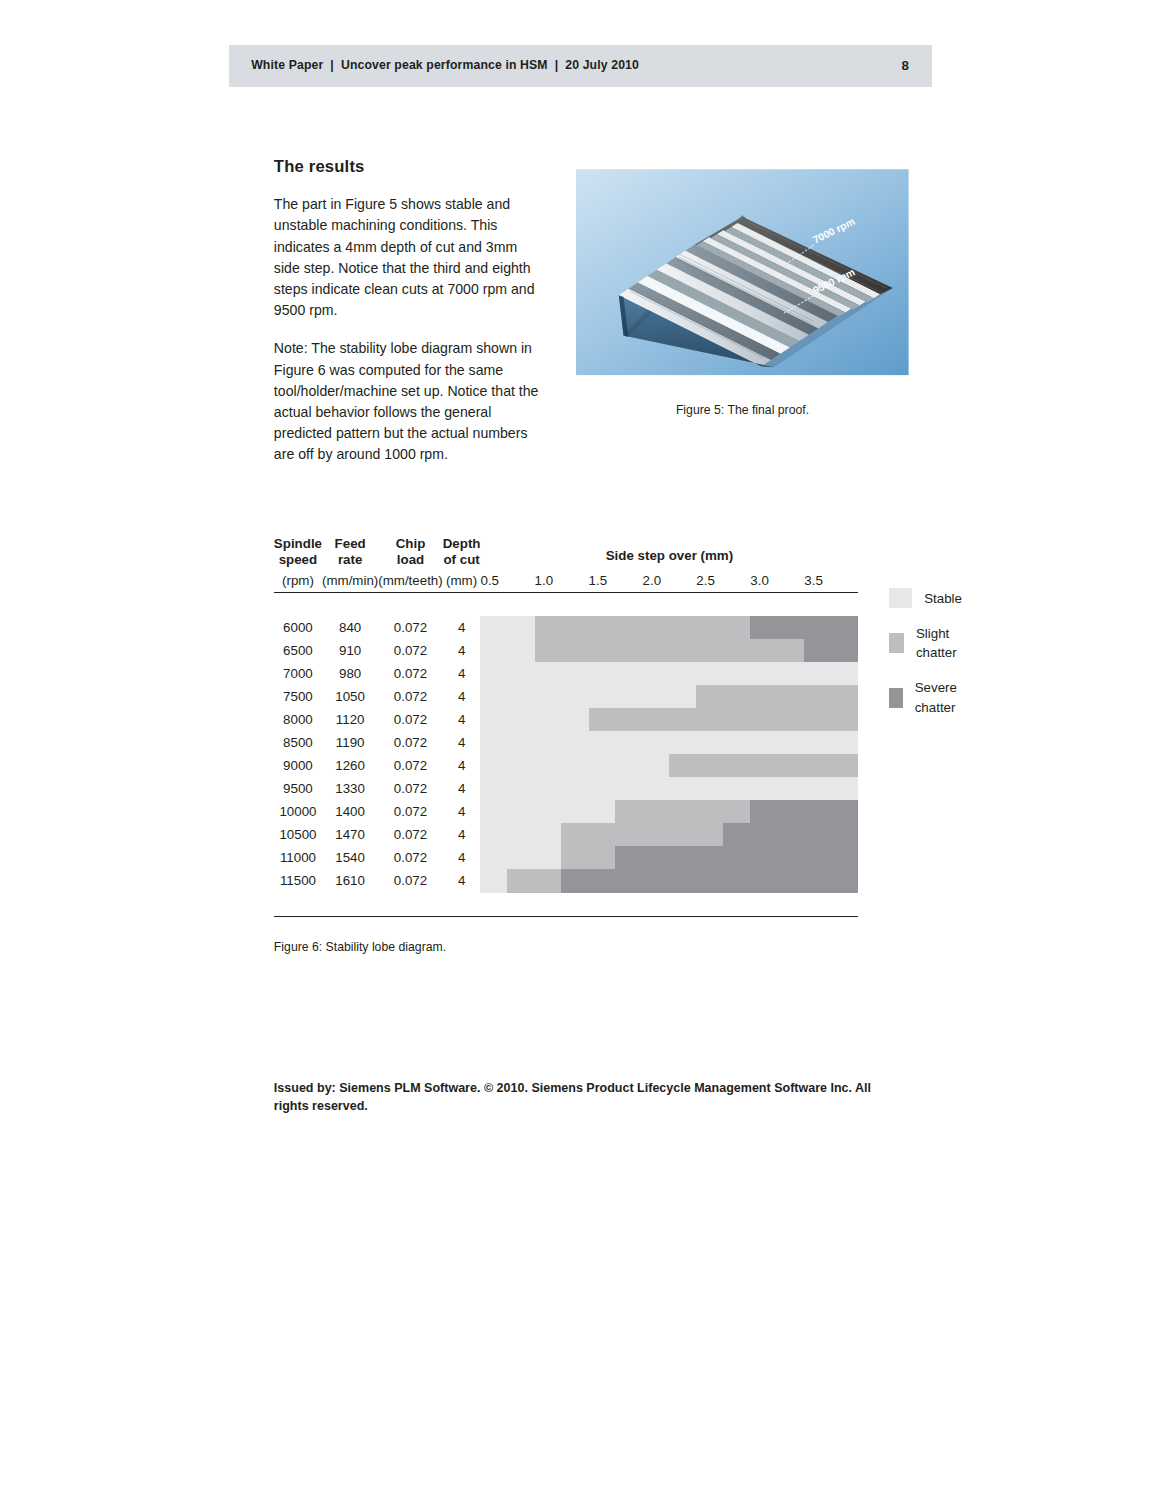White Paper | Uncover peak performance in HSM | 20 July 2010
8
The results
The part in Figure 5 shows stable and unstable machining conditions. This indicates a 4mm depth of cut and 3mm side step. Notice that the third and eighth steps indicate clean cuts at 7000 rpm and 9500 rpm.
Note: The stability lobe diagram shown in Figure 6 was computed for the same tool/holder/machine set up. Notice that the actual behavior follows the general predicted pattern but the actual numbers are off by around 1000 rpm.
7000 rpm 9500 rpm
Figure 5: The final proof.
| Spindle speed | Feed rate | Chip load | Depth of cut | Side step over (mm) |
| --- | --- | --- | --- | --- |
| (rpm) | (mm/min) | (mm/teeth) | (mm) | 0.5 1.0 1.5 2.0 2.5 3.0 3.5 |
| 6000 | 840 | 0.072 | 4 | |
| 6500 | 910 | 0.072 | 4 | |
| 7000 | 980 | 0.072 | 4 | |
| 7500 | 1050 | 0.072 | 4 | |
| 8000 | 1120 | 0.072 | 4 | |
| 8500 | 1190 | 0.072 | 4 | |
| 9000 | 1260 | 0.072 | 4 | |
| 9500 | 1330 | 0.072 | 4 | |
| 10000 | 1400 | 0.072 | 4 | |
| 10500 | 1470 | 0.072 | 4 | |
| 11000 | 1540 | 0.072 | 4 | |
| 11500 | 1610 | 0.072 | 4 | |
Stable
Slight chatter
Severe chatter
Figure 6: Stability lobe diagram.
Issued by: Siemens PLM Software. © 2010. Siemens Product Lifecycle Management Software Inc. All rights reserved.